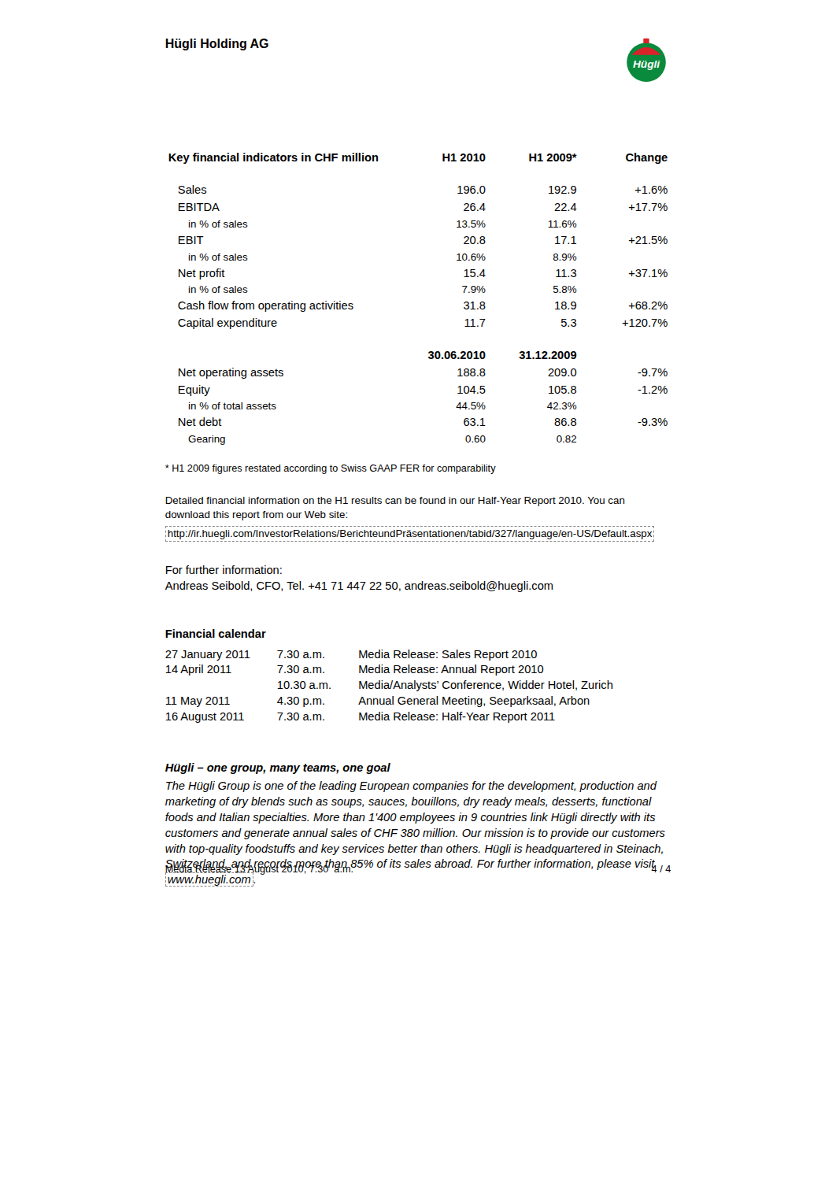Hügli Holding AG
Hügli
| Key financial indicators in CHF million | H1 2010 | H1 2009* | Change |
| --- | --- | --- | --- |
| Sales | 196.0 | 192.9 | +1.6% |
| EBITDA | 26.4 | 22.4 | +17.7% |
| in % of sales | 13.5% | 11.6% | |
| EBIT | 20.8 | 17.1 | +21.5% |
| in % of sales | 10.6% | 8.9% | |
| Net profit | 15.4 | 11.3 | +37.1% |
| in % of sales | 7.9% | 5.8% | |
| Cash flow from operating activities | 31.8 | 18.9 | +68.2% |
| Capital expenditure | 11.7 | 5.3 | +120.7% |
| | 30.06.2010 | 31.12.2009 | |
| Net operating assets | 188.8 | 209.0 | -9.7% |
| Equity | 104.5 | 105.8 | -1.2% |
| in % of total assets | 44.5% | 42.3% | |
| Net debt | 63.1 | 86.8 | -9.3% |
| Gearing | 0.60 | 0.82 | |
* H1 2009 figures restated according to Swiss GAAP FER for comparability
Detailed financial information on the H1 results can be found in our Half-Year Report 2010. You can download this report from our Web site:
http://ir.huegli.com/InvestorRelations/BerichteundPräsentationen/tabid/327/language/en-US/Default.aspx
For further information:
Andreas Seibold, CFO, Tel. +41 71 447 22 50, andreas.seibold@huegli.com
Financial calendar
| 27 January 2011 | 7.30 a.m. | Media Release: Sales Report 2010 |
| 14 April 2011 | 7.30 a.m. | Media Release: Annual Report 2010 |
| | 10.30 a.m. | Media/Analysts’ Conference, Widder Hotel, Zurich |
| 11 May 2011 | 4.30 p.m. | Annual General Meeting, Seeparksaal, Arbon |
| 16 August 2011 | 7.30 a.m. | Media Release: Half-Year Report 2011 |
Hügli – one group, many teams, one goal
The Hügli Group is one of the leading European companies for the development, production and marketing of dry blends such as soups, sauces, bouillons, dry ready meals, desserts, functional foods and Italian specialties. More than 1'400 employees in 9 countries link Hügli directly with its customers and generate annual sales of CHF 380 million. Our mission is to provide our customers with top-quality foodstuffs and key services better than others. Hügli is headquartered in Steinach, Switzerland, and records more than 85% of its sales abroad. For further information, please visit www.huegli.com.
Media Release 13 August 2010, 7.30 a.m. 4 / 4